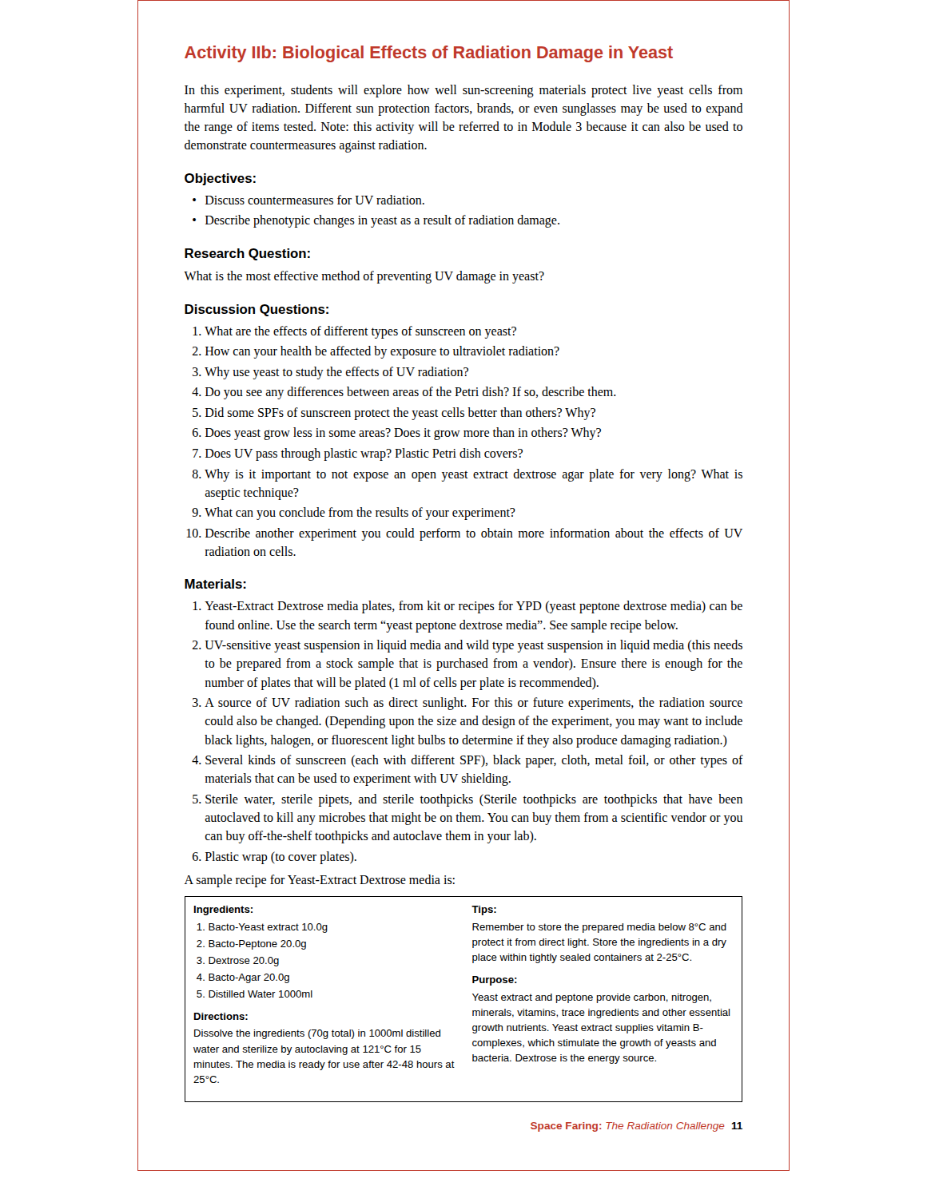Activity IIb: Biological Effects of Radiation Damage in Yeast
In this experiment, students will explore how well sun-screening materials protect live yeast cells from harmful UV radiation. Different sun protection factors, brands, or even sunglasses may be used to expand the range of items tested. Note: this activity will be referred to in Module 3 because it can also be used to demonstrate countermeasures against radiation.
Objectives:
Discuss countermeasures for UV radiation.
Describe phenotypic changes in yeast as a result of radiation damage.
Research Question:
What is the most effective method of preventing UV damage in yeast?
Discussion Questions:
What are the effects of different types of sunscreen on yeast?
How can your health be affected by exposure to ultraviolet radiation?
Why use yeast to study the effects of UV radiation?
Do you see any differences between areas of the Petri dish? If so, describe them.
Did some SPFs of sunscreen protect the yeast cells better than others? Why?
Does yeast grow less in some areas? Does it grow more than in others? Why?
Does UV pass through plastic wrap? Plastic Petri dish covers?
Why is it important to not expose an open yeast extract dextrose agar plate for very long? What is aseptic technique?
What can you conclude from the results of your experiment?
Describe another experiment you could perform to obtain more information about the effects of UV radiation on cells.
Materials:
Yeast-Extract Dextrose media plates, from kit or recipes for YPD (yeast peptone dextrose media) can be found online. Use the search term “yeast peptone dextrose media”. See sample recipe below.
UV-sensitive yeast suspension in liquid media and wild type yeast suspension in liquid media (this needs to be prepared from a stock sample that is purchased from a vendor). Ensure there is enough for the number of plates that will be plated (1 ml of cells per plate is recommended).
A source of UV radiation such as direct sunlight. For this or future experiments, the radiation source could also be changed. (Depending upon the size and design of the experiment, you may want to include black lights, halogen, or fluorescent light bulbs to determine if they also produce damaging radiation.)
Several kinds of sunscreen (each with different SPF), black paper, cloth, metal foil, or other types of materials that can be used to experiment with UV shielding.
Sterile water, sterile pipets, and sterile toothpicks (Sterile toothpicks are toothpicks that have been autoclaved to kill any microbes that might be on them. You can buy them from a scientific vendor or you can buy off-the-shelf toothpicks and autoclave them in your lab).
Plastic wrap (to cover plates).
A sample recipe for Yeast-Extract Dextrose media is:
Ingredients:
Bacto-Yeast extract 10.0g
Bacto-Peptone 20.0g
Dextrose 20.0g
Bacto-Agar 20.0g
Distilled Water 1000ml
Directions:
Dissolve the ingredients (70g total) in 1000ml distilled water and sterilize by autoclaving at 121°C for 15 minutes. The media is ready for use after 42-48 hours at 25°C.
Tips:
Remember to store the prepared media below 8°C and protect it from direct light. Store the ingredients in a dry place within tightly sealed containers at 2-25°C.
Purpose:
Yeast extract and peptone provide carbon, nitrogen, minerals, vitamins, trace ingredients and other essential growth nutrients. Yeast extract supplies vitamin B-complexes, which stimulate the growth of yeasts and bacteria. Dextrose is the energy source.
Space Faring: The Radiation Challenge 11